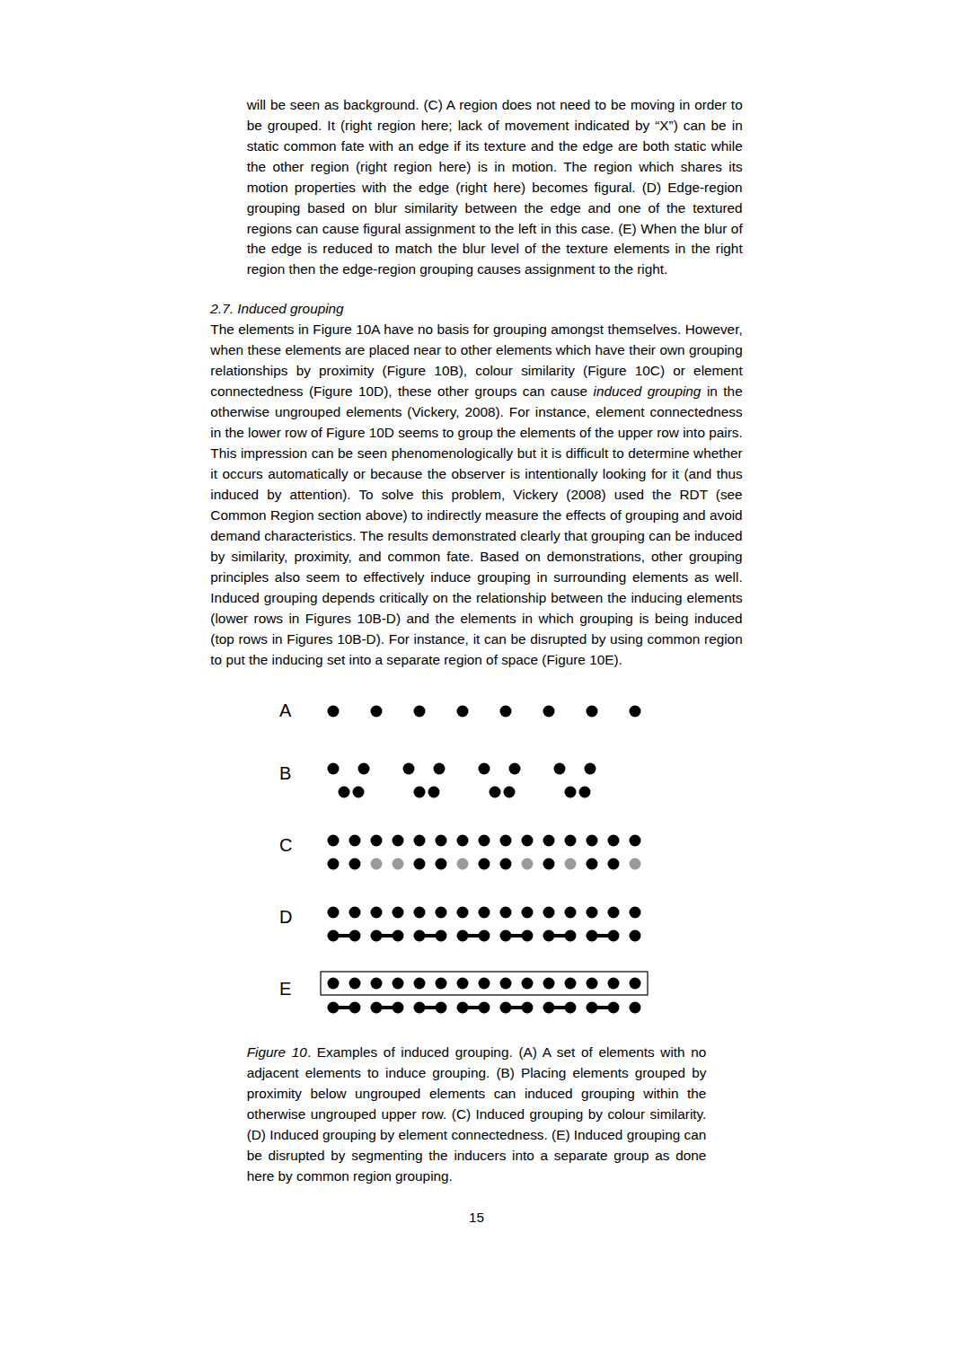will be seen as background. (C) A region does not need to be moving in order to be grouped. It (right region here; lack of movement indicated by “X”) can be in static common fate with an edge if its texture and the edge are both static while the other region (right region here) is in motion. The region which shares its motion properties with the edge (right here) becomes figural. (D) Edge-region grouping based on blur similarity between the edge and one of the textured regions can cause figural assignment to the left in this case. (E) When the blur of the edge is reduced to match the blur level of the texture elements in the right region then the edge-region grouping causes assignment to the right.
2.7. Induced grouping
The elements in Figure 10A have no basis for grouping amongst themselves. However, when these elements are placed near to other elements which have their own grouping relationships by proximity (Figure 10B), colour similarity (Figure 10C) or element connectedness (Figure 10D), these other groups can cause induced grouping in the otherwise ungrouped elements (Vickery, 2008). For instance, element connectedness in the lower row of Figure 10D seems to group the elements of the upper row into pairs. This impression can be seen phenomenologically but it is difficult to determine whether it occurs automatically or because the observer is intentionally looking for it (and thus induced by attention). To solve this problem, Vickery (2008) used the RDT (see Common Region section above) to indirectly measure the effects of grouping and avoid demand characteristics. The results demonstrated clearly that grouping can be induced by similarity, proximity, and common fate. Based on demonstrations, other grouping principles also seem to effectively induce grouping in surrounding elements as well. Induced grouping depends critically on the relationship between the inducing elements (lower rows in Figures 10B-D) and the elements in which grouping is being induced (top rows in Figures 10B-D). For instance, it can be disrupted by using common region to put the inducing set into a separate region of space (Figure 10E).
A B C D E
Figure 10. Examples of induced grouping. (A) A set of elements with no adjacent elements to induce grouping. (B) Placing elements grouped by proximity below ungrouped elements can induced grouping within the otherwise ungrouped upper row. (C) Induced grouping by colour similarity. (D) Induced grouping by element connectedness. (E) Induced grouping can be disrupted by segmenting the inducers into a separate group as done here by common region grouping.
15